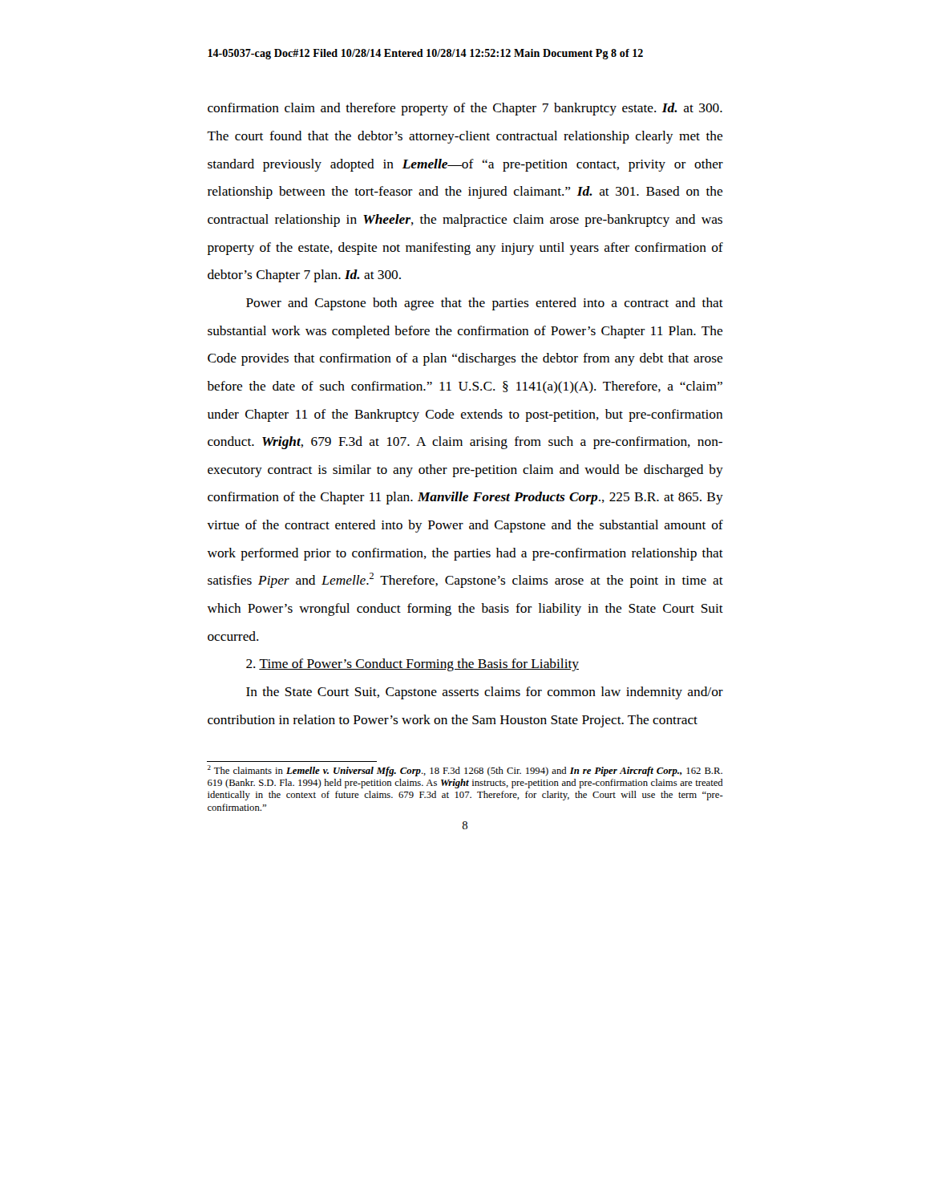14-05037-cag Doc#12 Filed 10/28/14 Entered 10/28/14 12:52:12 Main Document Pg 8 of 12
confirmation claim and therefore property of the Chapter 7 bankruptcy estate. Id. at 300. The court found that the debtor’s attorney-client contractual relationship clearly met the standard previously adopted in Lemelle—of “a pre-petition contact, privity or other relationship between the tort-feasor and the injured claimant.” Id. at 301. Based on the contractual relationship in Wheeler, the malpractice claim arose pre-bankruptcy and was property of the estate, despite not manifesting any injury until years after confirmation of debtor’s Chapter 7 plan. Id. at 300.
Power and Capstone both agree that the parties entered into a contract and that substantial work was completed before the confirmation of Power’s Chapter 11 Plan. The Code provides that confirmation of a plan “discharges the debtor from any debt that arose before the date of such confirmation.” 11 U.S.C. § 1141(a)(1)(A). Therefore, a “claim” under Chapter 11 of the Bankruptcy Code extends to post-petition, but pre-confirmation conduct. Wright, 679 F.3d at 107. A claim arising from such a pre-confirmation, non-executory contract is similar to any other pre-petition claim and would be discharged by confirmation of the Chapter 11 plan. Manville Forest Products Corp., 225 B.R. at 865. By virtue of the contract entered into by Power and Capstone and the substantial amount of work performed prior to confirmation, the parties had a pre-confirmation relationship that satisfies Piper and Lemelle.2 Therefore, Capstone’s claims arose at the point in time at which Power’s wrongful conduct forming the basis for liability in the State Court Suit occurred.
2. Time of Power’s Conduct Forming the Basis for Liability
In the State Court Suit, Capstone asserts claims for common law indemnity and/or contribution in relation to Power’s work on the Sam Houston State Project. The contract
2 The claimants in Lemelle v. Universal Mfg. Corp., 18 F.3d 1268 (5th Cir. 1994) and In re Piper Aircraft Corp., 162 B.R. 619 (Bankr. S.D. Fla. 1994) held pre-petition claims. As Wright instructs, pre-petition and pre-confirmation claims are treated identically in the context of future claims. 679 F.3d at 107. Therefore, for clarity, the Court will use the term “pre-confirmation.”
8